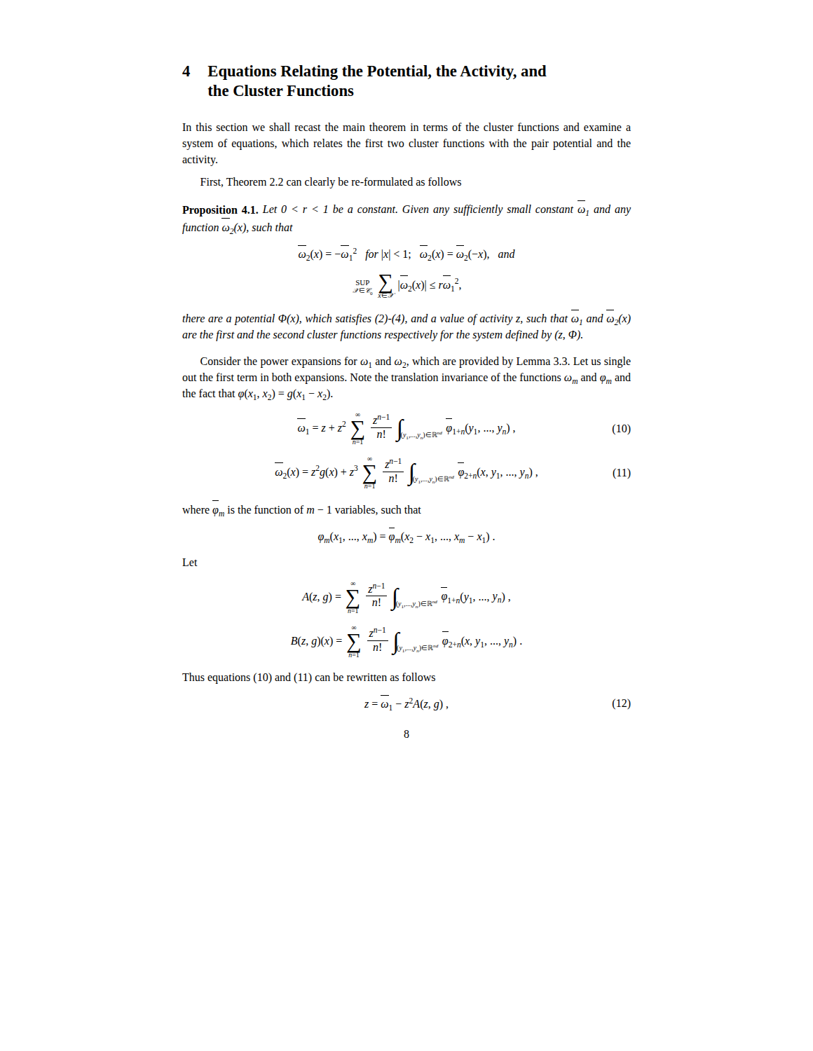4 Equations Relating the Potential, the Activity, and the Cluster Functions
In this section we shall recast the main theorem in terms of the cluster functions and examine a system of equations, which relates the first two cluster functions with the pair potential and the activity.
First, Theorem 2.2 can clearly be re-formulated as follows
Proposition 4.1. Let 0 < r < 1 be a constant. Given any sufficiently small constant ω1 and any function ω2(x), such that
ω2(x) = − ω12 for |x| < 1; ω2(x) = ω2(−x), and
sup 𝒳∈𝒞0 ∑x∈𝒳 | ω2(x)| ≤ r ω12,
there are a potential Φ(x), which satisfies (2)-(4), and a value of activity z, such that ω1 and ω2(x) are the first and the second cluster functions respectively for the system defined by (z, Φ).
Consider the power expansions for ω1 and ω2, which are provided by Lemma 3.3. Let us single out the first term in both expansions. Note the translation invariance of the functions ωm and φm and the fact that φ(x1, x2) = g(x1 − x2).
ω1 = z + z2 ∞∑n=1 zn−1 n! ∫(y1,...,yn)∈ℝnd φ1+n(y1, ..., yn) , (10)
ω2(x) = z2g(x) + z3 ∞∑n=1 zn−1 n! ∫(y1,...,yn)∈ℝnd φ2+n(x, y1, ..., yn) , (11)
where φm is the function of m − 1 variables, such that
φm(x1, ..., xm) = φm(x2 − x1, ..., xm − x1) .
Let
A(z, g) = ∞∑n=1 zn−1 n! ∫(y1,...,yn)∈ℝnd φ1+n(y1, ..., yn) ,
B(z, g)(x) = ∞∑n=1 zn−1 n! ∫(y1,...,yn)∈ℝnd φ2+n(x, y1, ..., yn) .
Thus equations (10) and (11) can be rewritten as follows
z = ω1 − z2A(z, g) , (12)
8